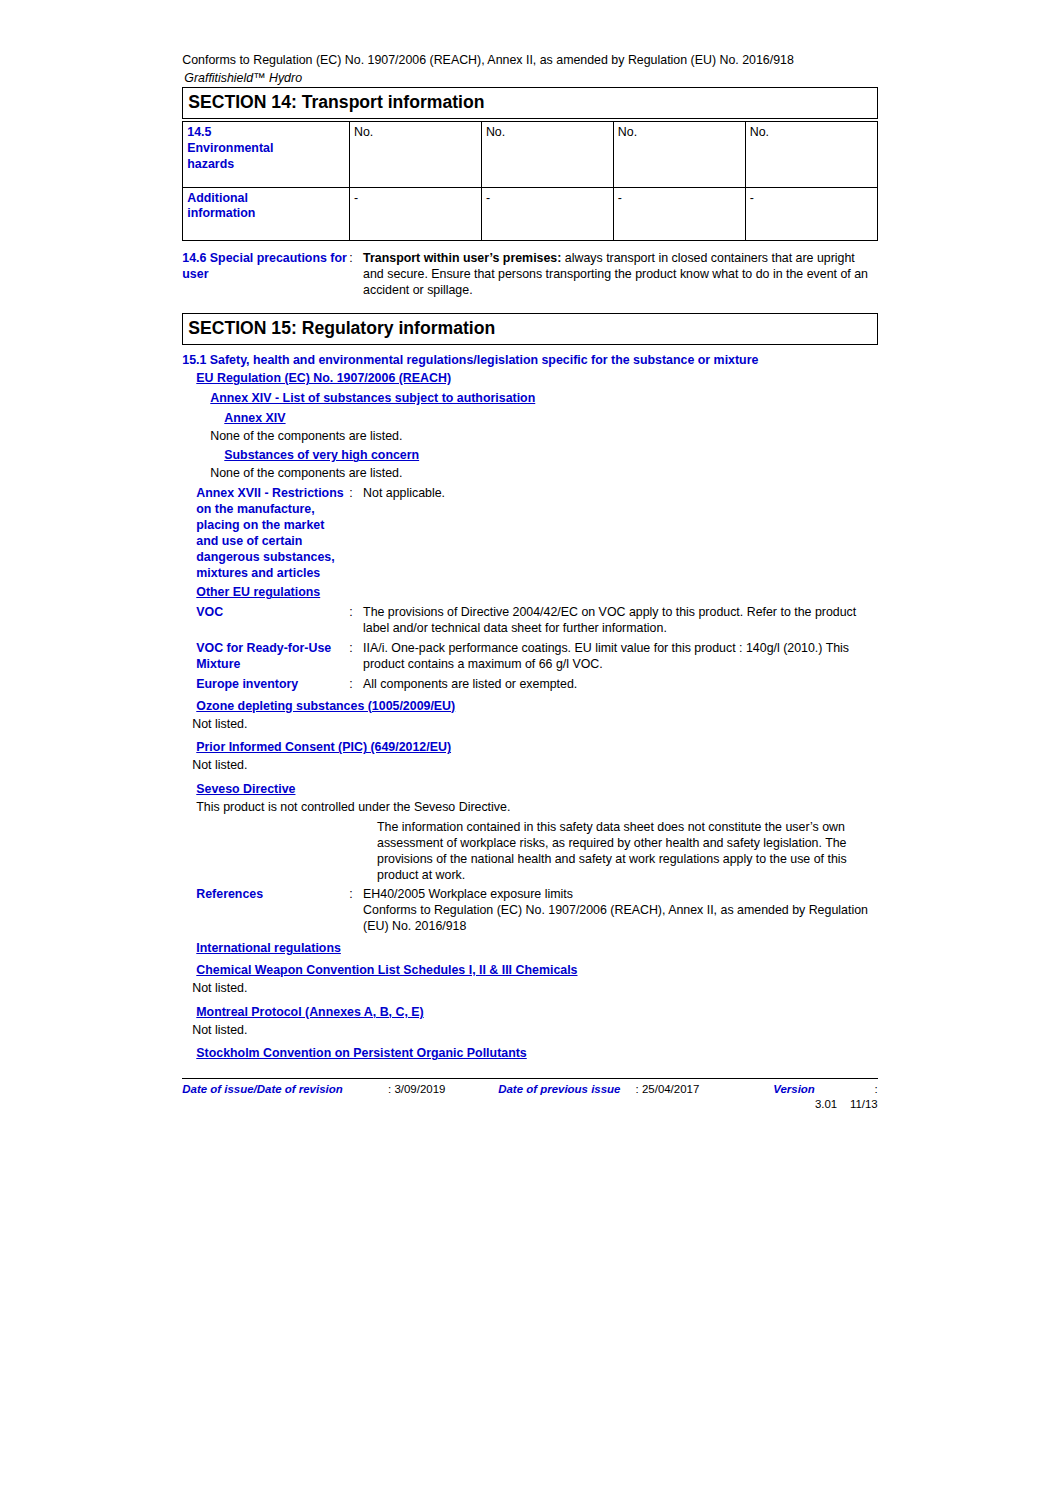Conforms to Regulation (EC) No. 1907/2006 (REACH), Annex II, as amended by Regulation (EU) No. 2016/918
Graffitishield™ Hydro
SECTION 14: Transport information
| 14.5 Environmental hazards | No. | No. | No. | No. |
| Additional information | - | - | - | - |
14.6 Special precautions for
user
:
Transport within user’s premises: always transport in closed containers that are upright and secure. Ensure that persons transporting the product know what to do in the event of an accident or spillage.
SECTION 15: Regulatory information
15.1 Safety, health and environmental regulations/legislation specific for the substance or mixture
EU Regulation (EC) No. 1907/2006 (REACH)
Annex XIV - List of substances subject to authorisation
Annex XIV
None of the components are listed.
Substances of very high concern
None of the components are listed.
Annex XVII - Restrictions
on the manufacture,
placing on the market
and use of certain
dangerous substances,
mixtures and articles
:
Not applicable.
Other EU regulations
VOC
:
The provisions of Directive 2004/42/EC on VOC apply to this product. Refer to the product label and/or technical data sheet for further information.
VOC for Ready-for-Use
Mixture
:
IIA/i. One-pack performance coatings. EU limit value for this product : 140g/l (2010.) This product contains a maximum of 66 g/l VOC.
Europe inventory
:
All components are listed or exempted.
Ozone depleting substances (1005/2009/EU)
Not listed.
Prior Informed Consent (PIC) (649/2012/EU)
Not listed.
Seveso Directive
This product is not controlled under the Seveso Directive.
The information contained in this safety data sheet does not constitute the user’s own assessment of workplace risks, as required by other health and safety legislation. The provisions of the national health and safety at work regulations apply to the use of this product at work.
References
:
EH40/2005 Workplace exposure limits
Conforms to Regulation (EC) No. 1907/2006 (REACH), Annex II, as amended by Regulation (EU) No. 2016/918
International regulations
Chemical Weapon Convention List Schedules I, II & III Chemicals
Not listed.
Montreal Protocol (Annexes A, B, C, E)
Not listed.
Stockholm Convention on Persistent Organic Pollutants
Date of issue/Date of revision
: 3/09/2019
Date of previous issue
: 25/04/2017
Version
: 3.01 11/13